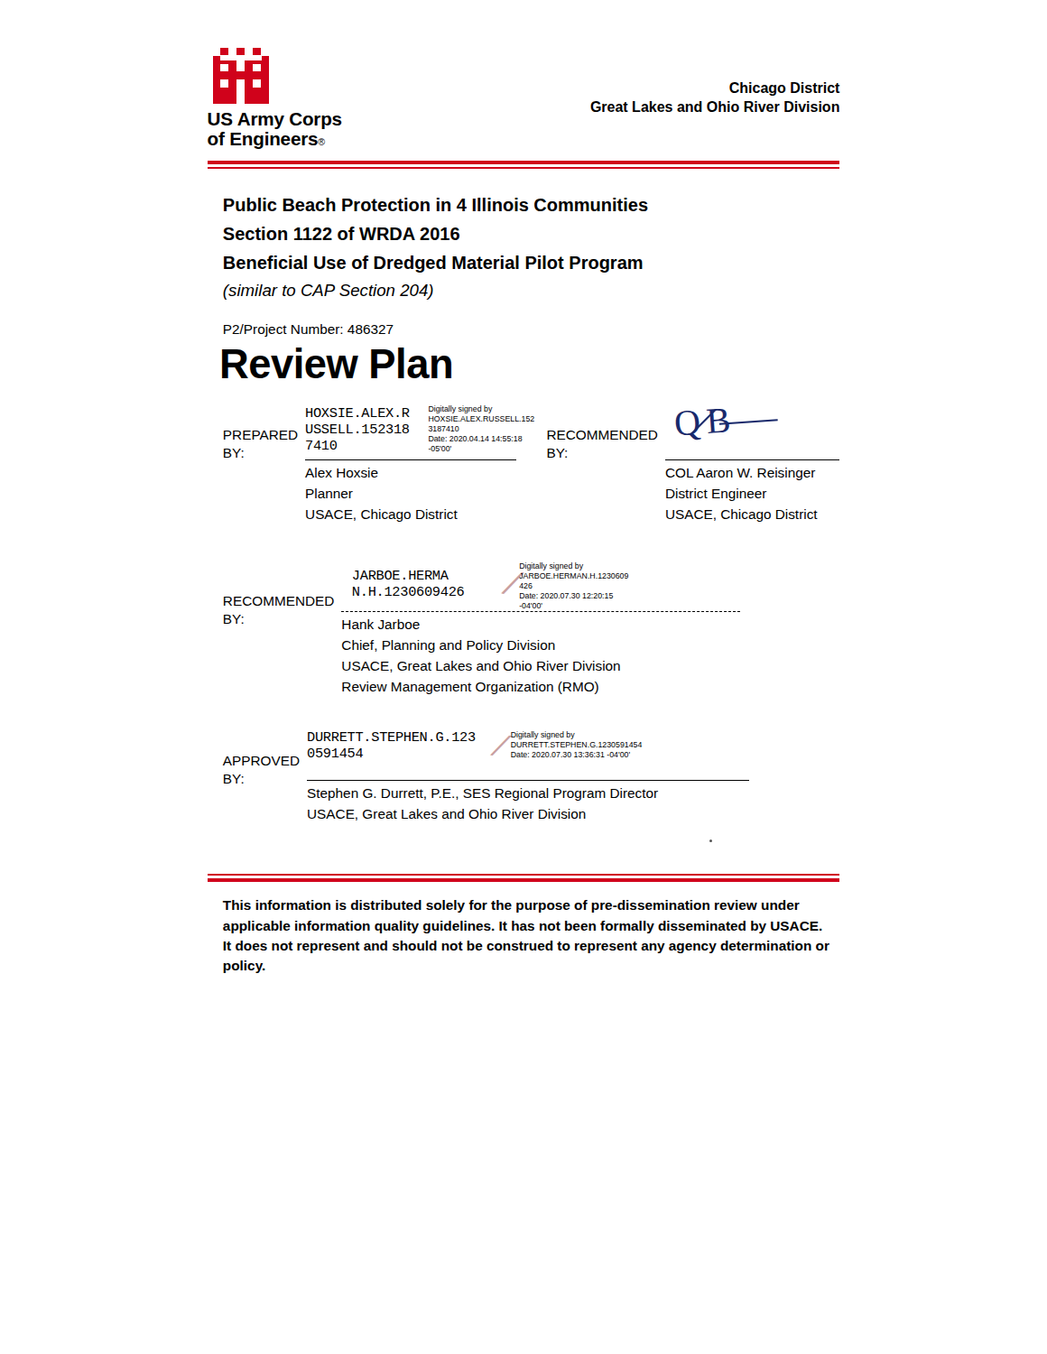US Army Corps of Engineers®
Chicago District
Great Lakes and Ohio River Division
Public Beach Protection in 4 Illinois Communities
Section 1122 of WRDA 2016
Beneficial Use of Dredged Material Pilot Program
(similar to CAP Section 204)
P2/Project Number: 486327
Review Plan
PREPARED
BY:
HOXSIE.ALEX.R USSELL.152318 7410
Digitally signed by
HOXSIE.ALEX.RUSSELL.152
3187410
Date: 2020.04.14 14:55:18
-05'00'
Alex Hoxsie
Planner
USACE, Chicago District
RECOMMENDED
BY:
Q⁄B—
COL Aaron W. Reisinger
District Engineer
USACE, Chicago District
RECOMMENDED
BY:
JARBOE.HERMA N.H.1230609426
∕
Digitally signed by
JARBOE.HERMAN.H.1230609
426
Date: 2020.07.30 12:20:15
-04'00'
Hank Jarboe
Chief, Planning and Policy Division
USACE, Great Lakes and Ohio River Division
Review Management Organization (RMO)
APPROVED
BY:
DURRETT.STEPHEN.G.123 0591454
∕
Digitally signed by
DURRETT.STEPHEN.G.1230591454
Date: 2020.07.30 13:36:31 -04'00'
Stephen G. Durrett, P.E., SES Regional Program Director
USACE, Great Lakes and Ohio River Division
This information is distributed solely for the purpose of pre-dissemination review under applicable information quality guidelines. It has not been formally disseminated by USACE. It does not represent and should not be construed to represent any agency determination or policy.